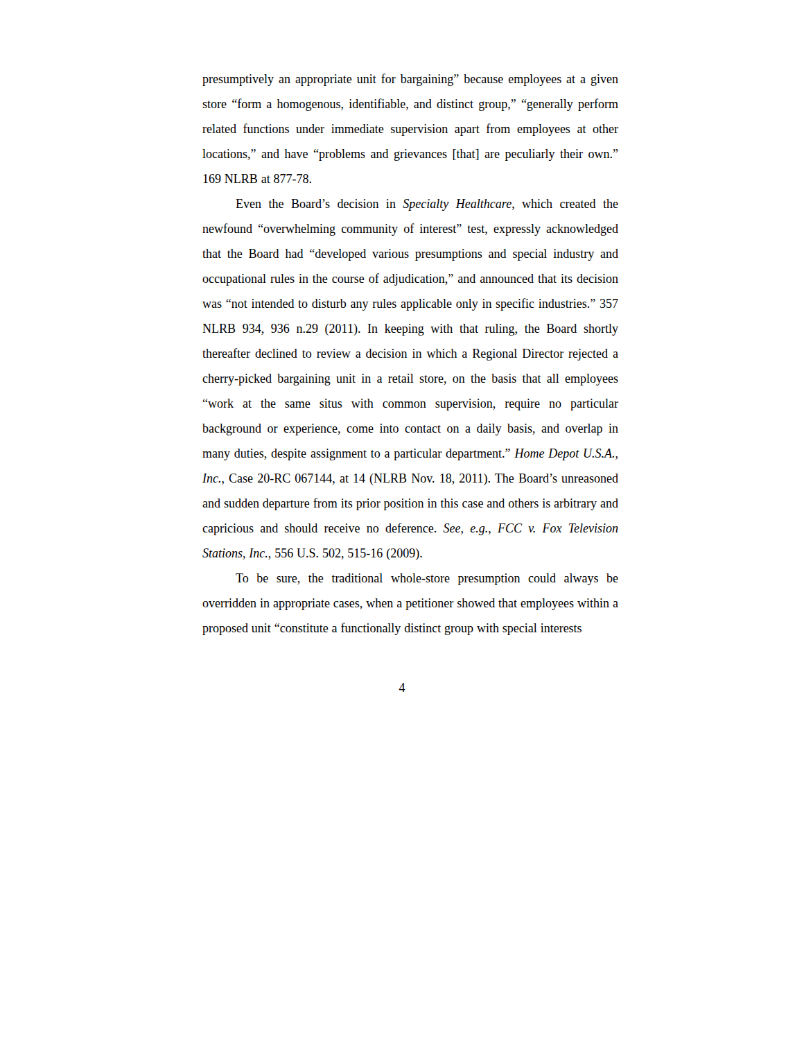presumptively an appropriate unit for bargaining” because employees at a given store “form a homogenous, identifiable, and distinct group,” “generally perform related functions under immediate supervision apart from employees at other locations,” and have “problems and grievances [that] are peculiarly their own.” 169 NLRB at 877-78.
Even the Board’s decision in Specialty Healthcare, which created the newfound “overwhelming community of interest” test, expressly acknowledged that the Board had “developed various presumptions and special industry and occupational rules in the course of adjudication,” and announced that its decision was “not intended to disturb any rules applicable only in specific industries.” 357 NLRB 934, 936 n.29 (2011). In keeping with that ruling, the Board shortly thereafter declined to review a decision in which a Regional Director rejected a cherry-picked bargaining unit in a retail store, on the basis that all employees “work at the same situs with common supervision, require no particular background or experience, come into contact on a daily basis, and overlap in many duties, despite assignment to a particular department.” Home Depot U.S.A., Inc., Case 20-RC 067144, at 14 (NLRB Nov. 18, 2011). The Board’s unreasoned and sudden departure from its prior position in this case and others is arbitrary and capricious and should receive no deference. See, e.g., FCC v. Fox Television Stations, Inc., 556 U.S. 502, 515-16 (2009).
To be sure, the traditional whole-store presumption could always be overridden in appropriate cases, when a petitioner showed that employees within a proposed unit “constitute a functionally distinct group with special interests
4